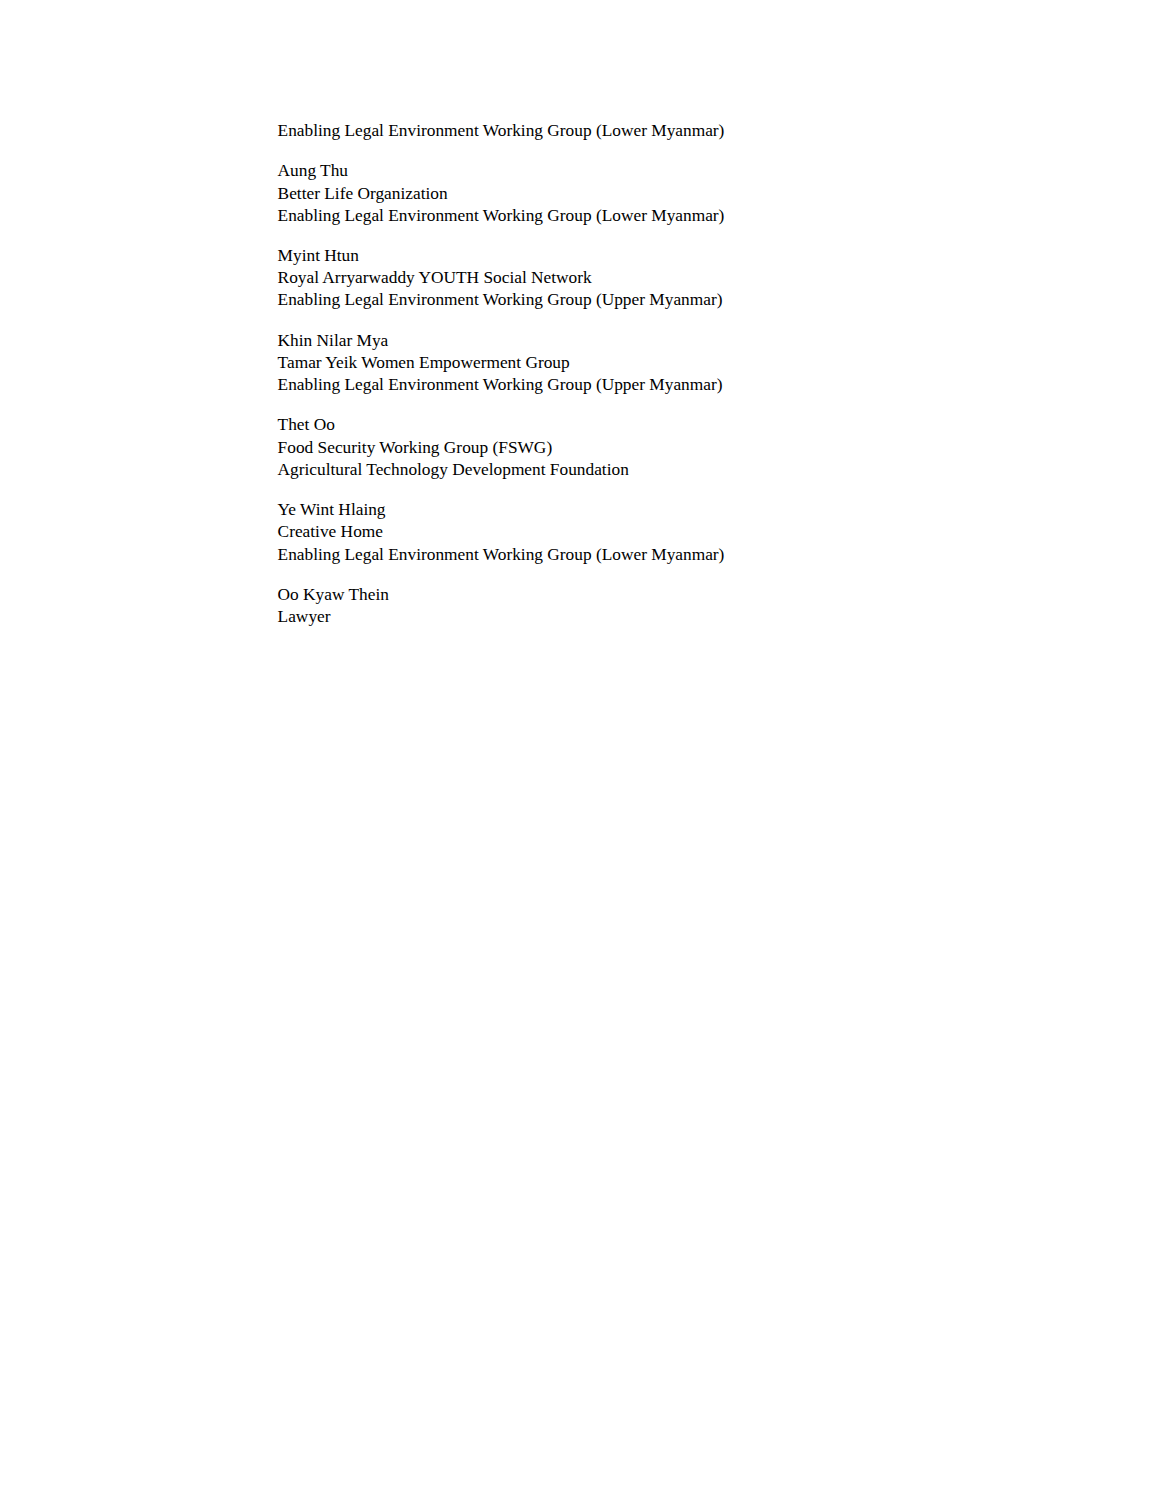Enabling Legal Environment Working Group (Lower Myanmar)
Aung Thu
Better Life Organization
Enabling Legal Environment Working Group (Lower Myanmar)
Myint Htun
Royal Arryarwaddy YOUTH Social Network
Enabling Legal Environment Working Group (Upper Myanmar)
Khin Nilar Mya
Tamar Yeik Women Empowerment Group
Enabling Legal Environment Working Group (Upper Myanmar)
Thet Oo
Food Security Working Group (FSWG)
Agricultural Technology Development Foundation
Ye Wint Hlaing
Creative Home
Enabling Legal Environment Working Group (Lower Myanmar)
Oo Kyaw Thein
Lawyer